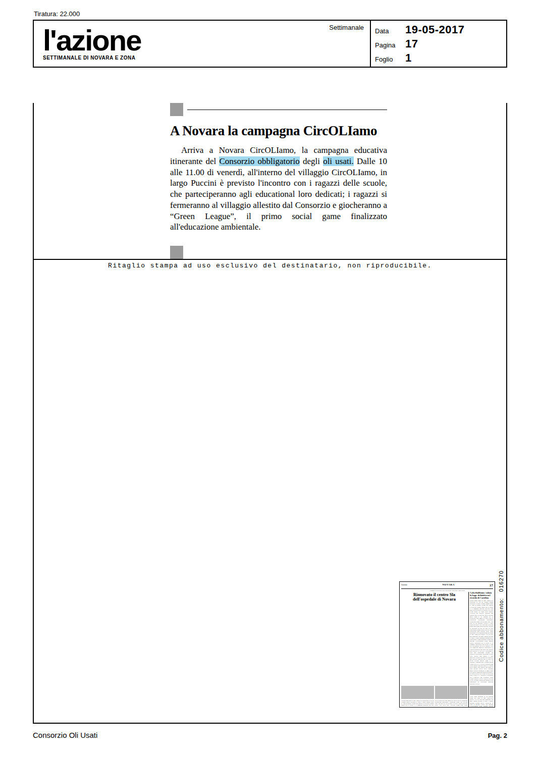Tiratura: 22.000
l'azione
SETTIMANALE DI NOVARA E ZONA
Settimanale
Data 19-05-2017
Pagina 17
Foglio 1
A Novara la campagna CircOLIamo
Arriva a Novara CircOLIamo, la campagna educativa itinerante del Consorzio obbligatorio degli oli usati. Dalle 10 alle 11.00 di venerdì, all'interno del villaggio CircOLIamo, in largo Puccini è previsto l'incontro con i ragazzi delle scuole, che parteciperanno agli educational loro dedicati; i ragazzi si fermeranno al villaggio allestito dal Consorzio e giocheranno a “Green League”, il primo social game finalizzato all'educazione ambientale.
l'azione NOVARA 17
Il Maggio di Novara parte dalla Casa Bellini e arriva fino a largo Puccini
Rinnovato il centro Sla
dell'ospedale di Novara
Cyberbullismo: voluta la legge definitiva nel ricordo di Carolina
Lorem ipsum dolor sit amet consectetur adipiscing elit sed do eiusmod tempor incididunt ut labore et dolore magna aliqua ut enim ad minim veniam quis nostrud exercitation ullamco laboris nisi ut aliquip ex ea commodo consequat duis aute irure dolor in reprehenderit in voluptate velit esse cillum dolore eu fugiat nulla pariatur excepteur sint occaecat cupidatat non proident sunt in culpa qui officia deserunt mollit anim id est laborum sed ut perspiciatis unde omnis iste natus error sit voluptatem accusantium doloremque laudantium totam rem aperiam eaque ipsa quae ab illo inventore veritatis et quasi architecto beatae vitae dicta sunt explicabo nemo enim ipsam voluptatem quia voluptas sit aspernatur aut odit aut fugit sed quia consequuntur magni dolores eos qui ratione voluptatem sequi nesciunt neque porro quisquam est qui dolorem ipsum quia dolor sit amet consectetur adipisci velit sed quia non numquam eius modi tempora incidunt ut labore et dolore magnam aliquam quaerat voluptatem ut enim ad minima veniam quis nostrum exercitationem ullam corporis suscipit laboriosam nisi ut aliquid ex ea commodi consequatur quis autem vel eum iure reprehenderit qui in ea voluptate velit esse quam nihil molestiae consequatur vel illum qui dolorem eum fugiat quo voluptas nulla pariatur at vero eos et accusamus et iusto odio dignissimos ducimus qui blanditiis praesentium voluptatum deleniti atque corrupti quos dolores et quas molestias excepturi sint occaecati cupiditate non provident similique sunt in culpa qui officia deserunt mollitia animi id est laborum et dolorum fuga et harum quidem rerum facilis est et expedita distinctio nam libero tempore cum soluta nobis est eligendi optio cumque nihil impedit quo minus id quod maxime placeat facere possimus omnis voluptas assumenda est omnis dolor repellendus temporibus autem quibusdam et aut officiis debitis aut rerum necessitatibus saepe eveniet ut et voluptates repudiandae sint et molestiae non recusandae itaque earum rerum hic tenetur a sapiente delectus ut aut reiciendis voluptatibus maiores alias consequatur aut perferendis doloribus asperiores repellat.
Lorem ipsum dolor sit amet consectetur adipiscing elit sed do eiusmod tempor incididunt ut labore et dolore magna aliqua ut enim ad minim veniam quis nostrud exercitation ullamco laboris nisi ut aliquip ex ea commodo consequat duis aute irure dolor in reprehenderit in voluptate velit esse cillum dolore eu fugiat nulla pariatur excepteur sint occaecat cupidatat non proident sunt in culpa qui officia deserunt mollit anim id est laborum.
Sed ut perspiciatis unde omnis iste natus error sit voluptatem accusantium doloremque laudantium totam rem aperiam eaque ipsa quae ab illo inventore veritatis et quasi architecto beatae vitae dicta sunt explicabo nemo enim ipsam voluptatem quia voluptas sit aspernatur aut odit aut fugit sed quia consequuntur magni dolores eos qui ratione voluptatem sequi nesciunt.
Neque porro quisquam est qui dolorem ipsum quia dolor sit amet consectetur adipisci velit sed quia non numquam eius modi tempora incidunt ut labore et dolore magnam aliquam quaerat voluptatem ut enim ad minima veniam quis nostrum exercitationem ullam corporis suscipit laboriosam nisi ut aliquid ex ea commodi consequatur.
Questo sabato al parco la Festa della famiglia
Quis autem vel eum iure reprehenderit qui in ea voluptate velit esse quam nihil molestiae consequatur vel illum qui dolorem eum fugiat quo voluptas nulla pariatur at vero eos et accusamus et iusto odio dignissimos ducimus qui blanditiis praesentium voluptatum deleniti atque corrupti quos dolores et quas molestias excepturi sint occaecati cupiditate non provident.
Lorem ipsum dolor sit amet consectetur adipiscing elit sed do eiusmod tempor incididunt ut labore et dolore magna aliqua ut enim ad minim veniam quis nostrud exercitation ullamco laboris nisi ut aliquip ex ea commodo consequat.
Al Castello Pavia la lotte Pavissa
Similique sunt in culpa qui officia deserunt mollitia animi id est laborum et dolorum fuga et harum quidem rerum facilis est et expedita distinctio nam libero tempore cum soluta nobis est eligendi optio cumque nihil impedit quo minus id quod maxime placeat facere possimus omnis voluptas assumenda est omnis dolor repellendus temporibus autem quibusdam et aut officiis debitis aut rerum necessitatibus saepe eveniet ut et voluptates repudiandae sint et molestiae non recusandae.
Itaque earum rerum hic tenetur a sapiente delectus ut aut reiciendis voluptatibus maiores alias consequatur aut perferendis doloribus asperiores repellat lorem ipsum dolor sit amet consectetur adipiscing elit sed do eiusmod tempor incididunt ut labore.
Et dolore magna aliqua ut enim ad minim veniam quis nostrud exercitation ullamco laboris nisi ut aliquip ex ea commodo consequat duis aute irure dolor in reprehenderit in voluptate velit esse cillum dolore eu fugiat nulla pariatur.
Excepteur sint occaecat cupidatat non proident sunt in culpa qui officia deserunt mollit anim id est laborum sed ut perspiciatis unde omnis iste natus error sit voluptatem accusantium doloremque laudantium totam rem aperiam.
Codice abbonamento: 016270
Ritaglio stampa ad uso esclusivo del destinatario, non riproducibile.
Consorzio Oli Usati
Pag. 2